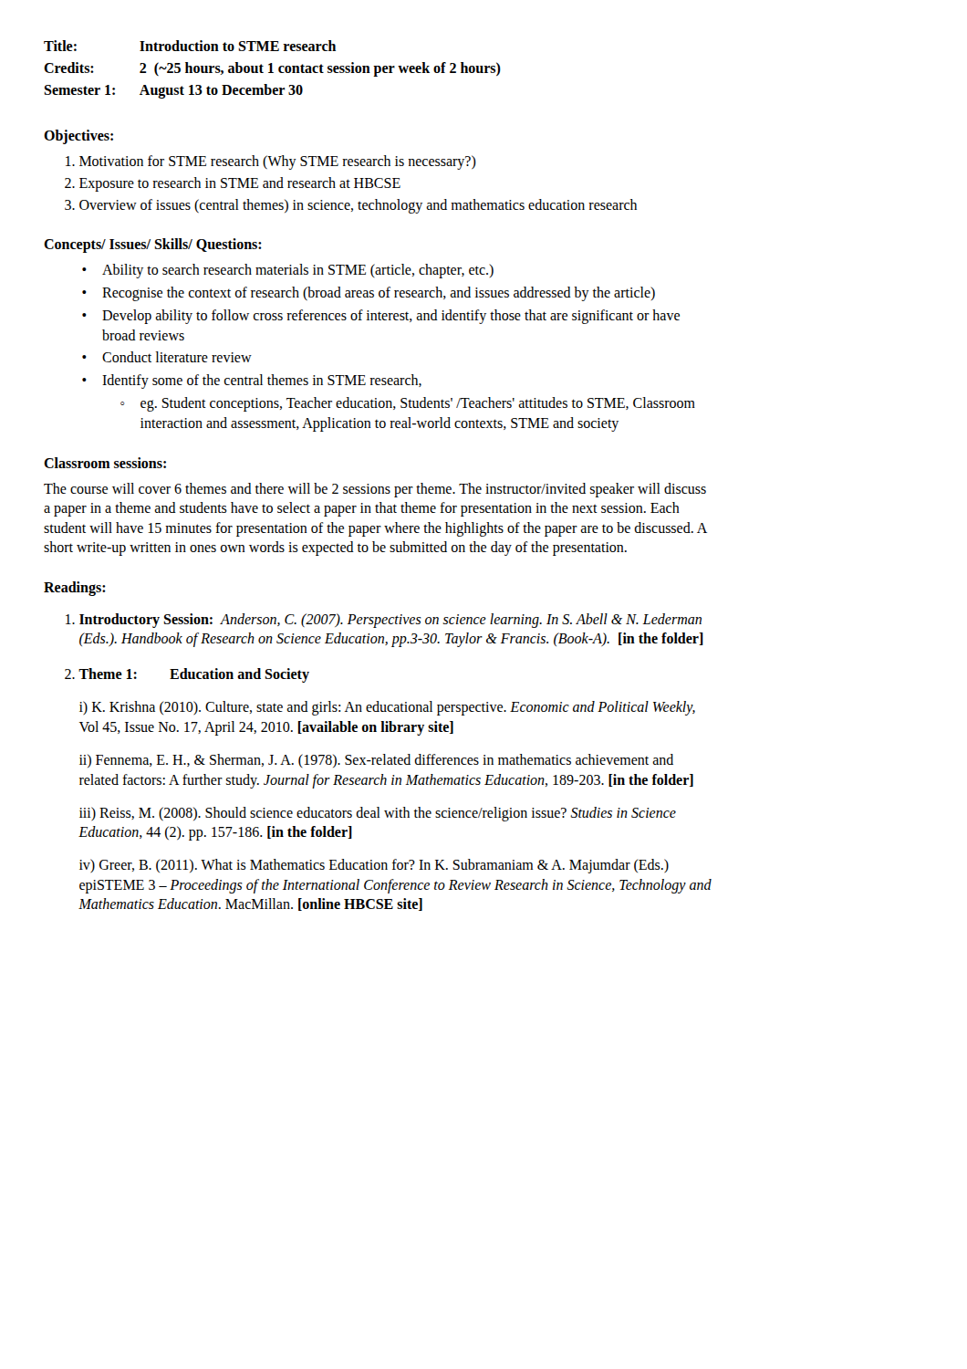| Title: | Introduction to STME research |
| Credits: | 2 (~25 hours, about 1 contact session per week of 2 hours) |
| Semester 1: | August 13 to December 30 |
Objectives:
Motivation for STME research (Why STME research is necessary?)
Exposure to research in STME and research at HBCSE
Overview of issues (central themes) in science, technology and mathematics education research
Concepts/ Issues/ Skills/ Questions:
Ability to search research materials in STME (article, chapter, etc.)
Recognise the context of research (broad areas of research, and issues addressed by the article)
Develop ability to follow cross references of interest, and identify those that are significant or have broad reviews
Conduct literature review
Identify some of the central themes in STME research,
eg. Student conceptions, Teacher education, Students' /Teachers' attitudes to STME, Classroom interaction and assessment, Application to real-world contexts, STME and society
Classroom sessions:
The course will cover 6 themes and there will be 2 sessions per theme. The instructor/invited speaker will discuss a paper in a theme and students have to select a paper in that theme for presentation in the next session. Each student will have 15 minutes for presentation of the paper where the highlights of the paper are to be discussed. A short write-up written in ones own words is expected to be submitted on the day of the presentation.
Readings:
Introductory Session: Anderson, C. (2007). Perspectives on science learning. In S. Abell & N. Lederman (Eds.). Handbook of Research on Science Education, pp.3-30. Taylor & Francis. (Book-A). [in the folder]
Theme 1: Education and Society
i) K. Krishna (2010). Culture, state and girls: An educational perspective. Economic and Political Weekly, Vol 45, Issue No. 17, April 24, 2010. [available on library site]
ii) Fennema, E. H., & Sherman, J. A. (1978). Sex-related differences in mathematics achievement and related factors: A further study. Journal for Research in Mathematics Education, 189-203. [in the folder]
iii) Reiss, M. (2008). Should science educators deal with the science/religion issue? Studies in Science Education, 44 (2). pp. 157-186. [in the folder]
iv) Greer, B. (2011). What is Mathematics Education for? In K. Subramaniam & A. Majumdar (Eds.) epiSTEME 3 – Proceedings of the International Conference to Review Research in Science, Technology and Mathematics Education. MacMillan. [online HBCSE site]